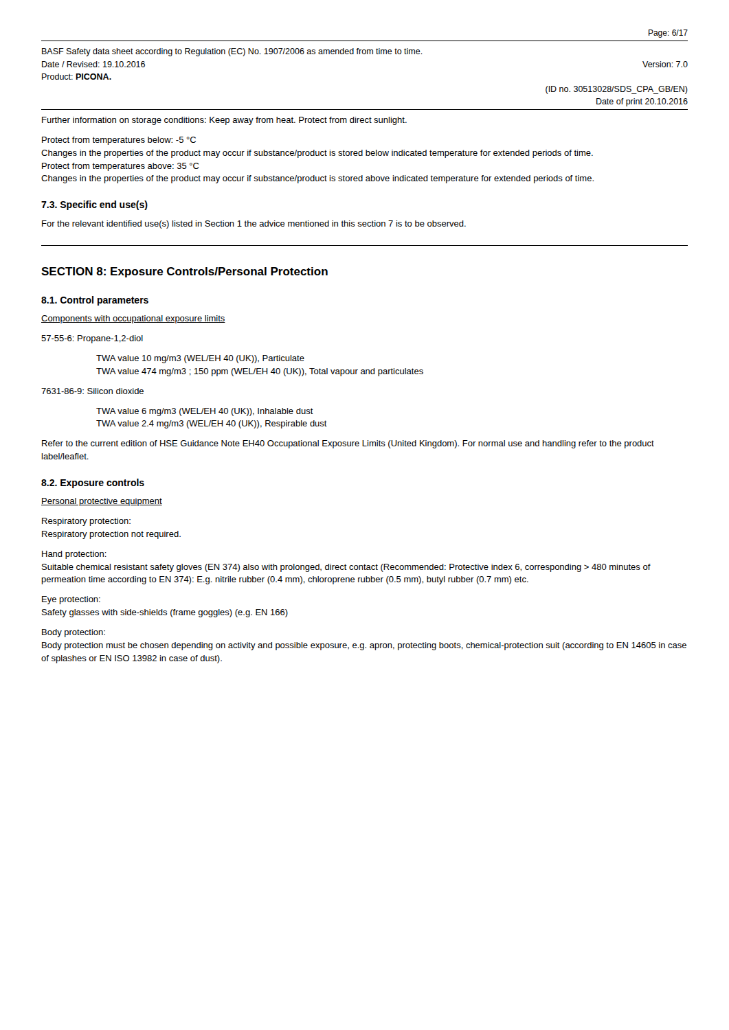Page: 6/17
BASF Safety data sheet according to Regulation (EC) No. 1907/2006 as amended from time to time.
Date / Revised: 19.10.2016 Version: 7.0
Product: PICONA.
(ID no. 30513028/SDS_CPA_GB/EN)
Date of print 20.10.2016
Further information on storage conditions: Keep away from heat. Protect from direct sunlight.
Protect from temperatures below: -5 °C
Changes in the properties of the product may occur if substance/product is stored below indicated temperature for extended periods of time.
Protect from temperatures above: 35 °C
Changes in the properties of the product may occur if substance/product is stored above indicated temperature for extended periods of time.
7.3. Specific end use(s)
For the relevant identified use(s) listed in Section 1 the advice mentioned in this section 7 is to be observed.
SECTION 8: Exposure Controls/Personal Protection
8.1. Control parameters
Components with occupational exposure limits
57-55-6: Propane-1,2-diol
TWA value 10 mg/m3 (WEL/EH 40 (UK)), Particulate
TWA value 474 mg/m3 ; 150 ppm (WEL/EH 40 (UK)), Total vapour and particulates
7631-86-9: Silicon dioxide
TWA value 6 mg/m3 (WEL/EH 40 (UK)), Inhalable dust
TWA value 2.4 mg/m3 (WEL/EH 40 (UK)), Respirable dust
Refer to the current edition of HSE Guidance Note EH40 Occupational Exposure Limits (United Kingdom). For normal use and handling refer to the product label/leaflet.
8.2. Exposure controls
Personal protective equipment
Respiratory protection:
Respiratory protection not required.
Hand protection:
Suitable chemical resistant safety gloves (EN 374) also with prolonged, direct contact (Recommended: Protective index 6, corresponding > 480 minutes of permeation time according to EN 374): E.g. nitrile rubber (0.4 mm), chloroprene rubber (0.5 mm), butyl rubber (0.7 mm) etc.
Eye protection:
Safety glasses with side-shields (frame goggles) (e.g. EN 166)
Body protection:
Body protection must be chosen depending on activity and possible exposure, e.g. apron, protecting boots, chemical-protection suit (according to EN 14605 in case of splashes or EN ISO 13982 in case of dust).